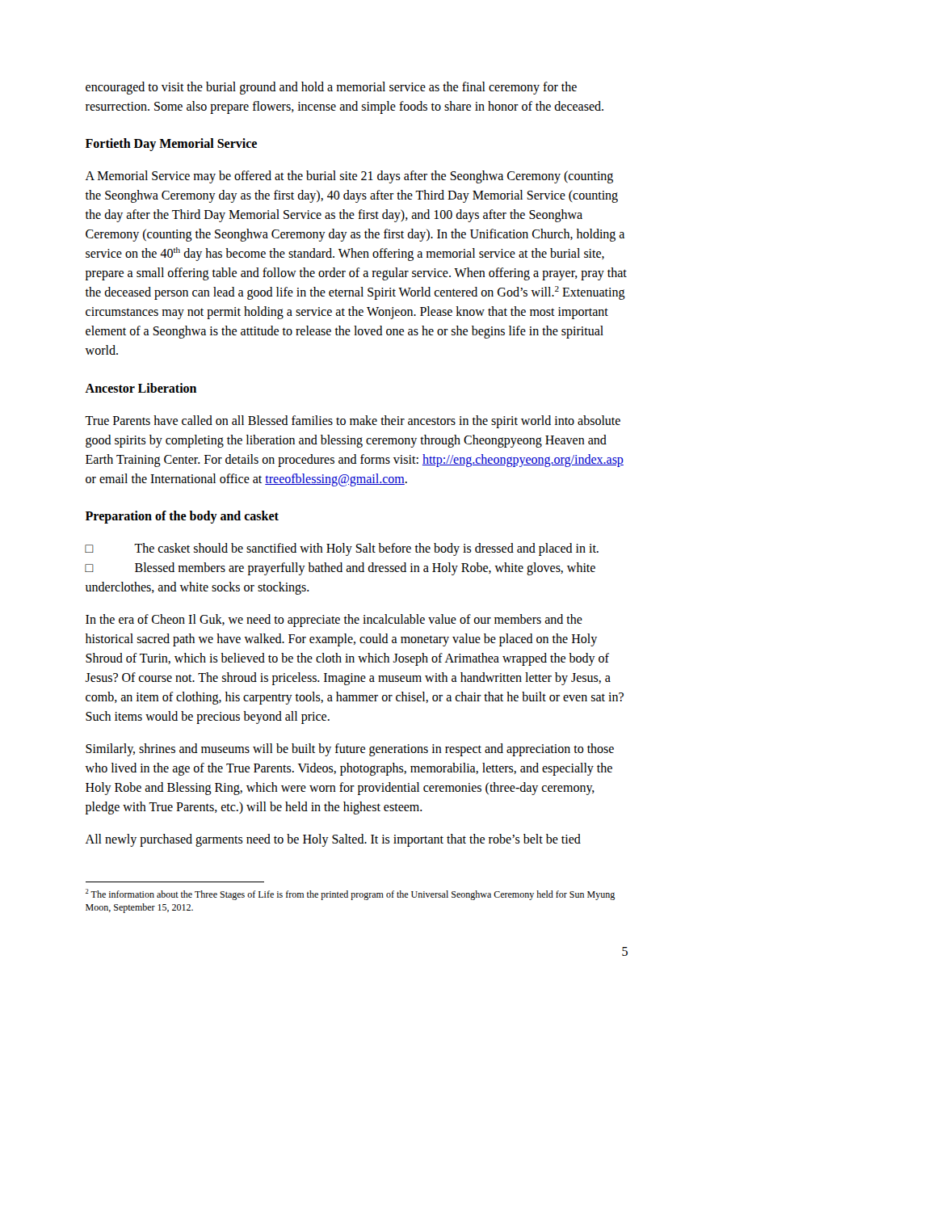encouraged to visit the burial ground and hold a memorial service as the final ceremony for the resurrection. Some also prepare flowers, incense and simple foods to share in honor of the deceased.
Fortieth Day Memorial Service
A Memorial Service may be offered at the burial site 21 days after the Seonghwa Ceremony (counting the Seonghwa Ceremony day as the first day), 40 days after the Third Day Memorial Service (counting the day after the Third Day Memorial Service as the first day), and 100 days after the Seonghwa Ceremony (counting the Seonghwa Ceremony day as the first day). In the Unification Church, holding a service on the 40th day has become the standard. When offering a memorial service at the burial site, prepare a small offering table and follow the order of a regular service. When offering a prayer, pray that the deceased person can lead a good life in the eternal Spirit World centered on God’s will.2 Extenuating circumstances may not permit holding a service at the Wonjeon. Please know that the most important element of a Seonghwa is the attitude to release the loved one as he or she begins life in the spiritual world.
Ancestor Liberation
True Parents have called on all Blessed families to make their ancestors in the spirit world into absolute good spirits by completing the liberation and blessing ceremony through Cheongpyeong Heaven and Earth Training Center. For details on procedures and forms visit: http://eng.cheongpyeong.org/index.asp or email the International office at treeofblessing@gmail.com.
Preparation of the body and casket
□ The casket should be sanctified with Holy Salt before the body is dressed and placed in it.
□ Blessed members are prayerfully bathed and dressed in a Holy Robe, white gloves, white underclothes, and white socks or stockings.
In the era of Cheon Il Guk, we need to appreciate the incalculable value of our members and the historical sacred path we have walked. For example, could a monetary value be placed on the Holy Shroud of Turin, which is believed to be the cloth in which Joseph of Arimathea wrapped the body of Jesus? Of course not. The shroud is priceless. Imagine a museum with a handwritten letter by Jesus, a comb, an item of clothing, his carpentry tools, a hammer or chisel, or a chair that he built or even sat in? Such items would be precious beyond all price.
Similarly, shrines and museums will be built by future generations in respect and appreciation to those who lived in the age of the True Parents. Videos, photographs, memorabilia, letters, and especially the Holy Robe and Blessing Ring, which were worn for providential ceremonies (three-day ceremony, pledge with True Parents, etc.) will be held in the highest esteem.
All newly purchased garments need to be Holy Salted. It is important that the robe’s belt be tied
2 The information about the Three Stages of Life is from the printed program of the Universal Seonghwa Ceremony held for Sun Myung Moon, September 15, 2012.
5